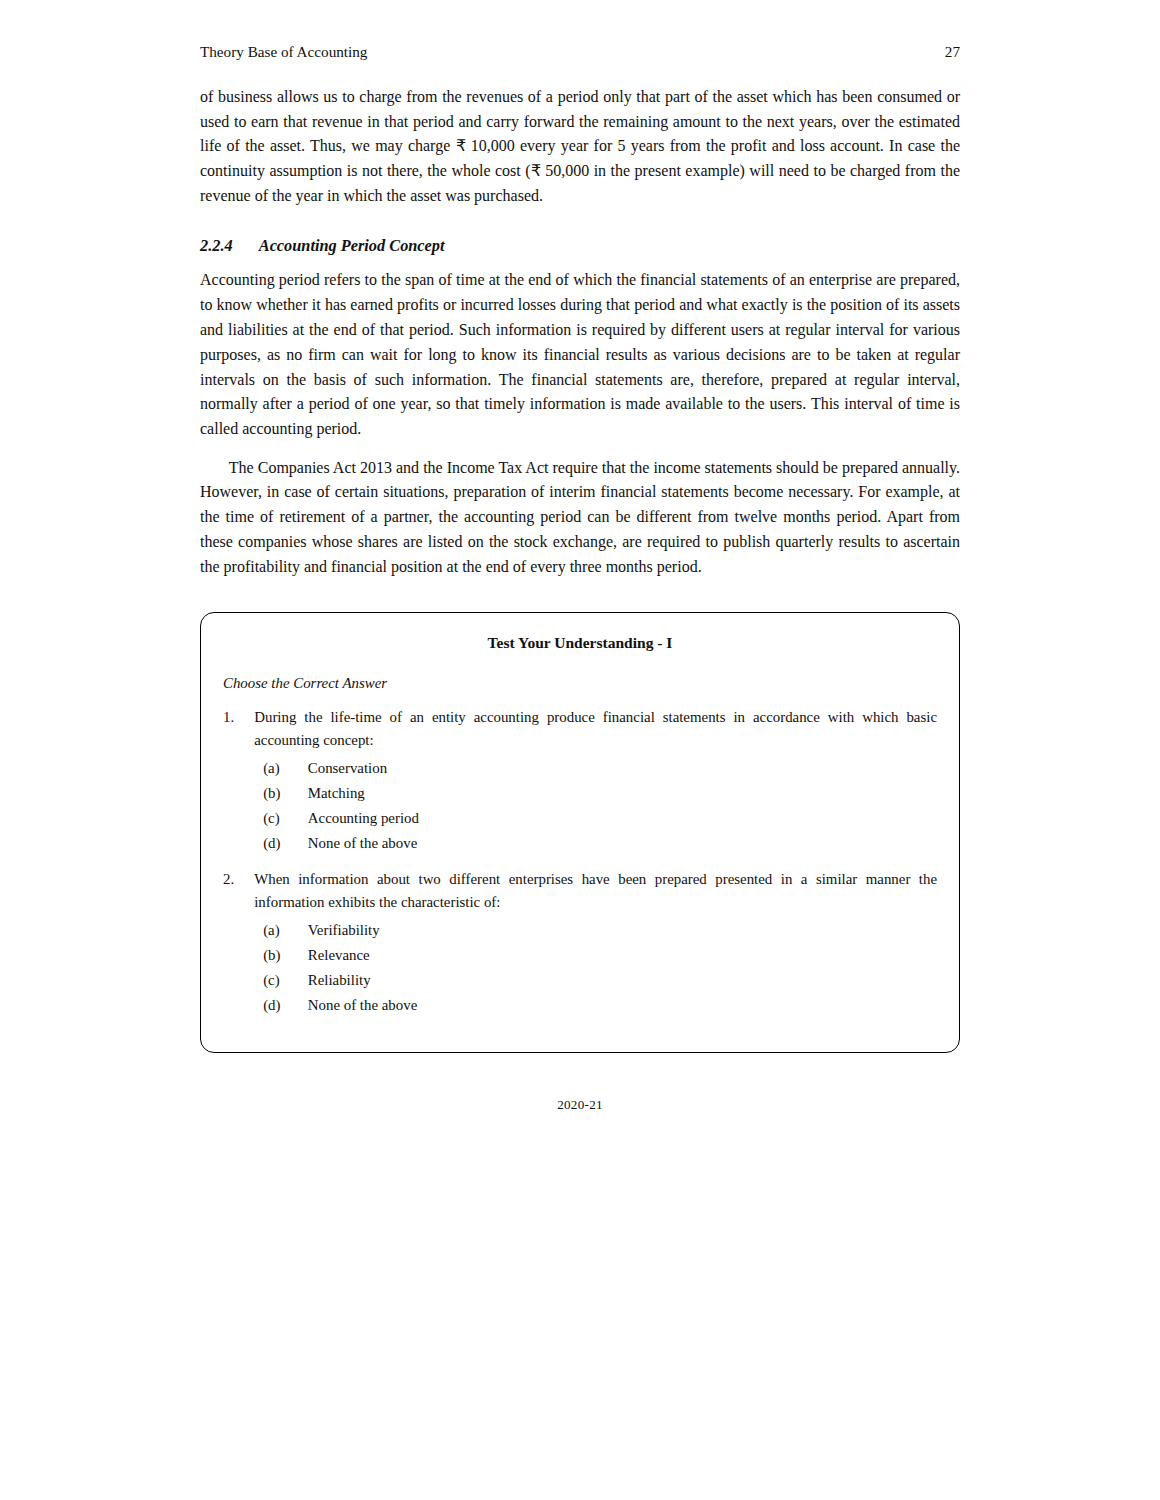Theory Base of Accounting 27
of business allows us to charge from the revenues of a period only that part of the asset which has been consumed or used to earn that revenue in that period and carry forward the remaining amount to the next years, over the estimated life of the asset. Thus, we may charge ₹ 10,000 every year for 5 years from the profit and loss account. In case the continuity assumption is not there, the whole cost (₹ 50,000 in the present example) will need to be charged from the revenue of the year in which the asset was purchased.
2.2.4 Accounting Period Concept
Accounting period refers to the span of time at the end of which the financial statements of an enterprise are prepared, to know whether it has earned profits or incurred losses during that period and what exactly is the position of its assets and liabilities at the end of that period. Such information is required by different users at regular interval for various purposes, as no firm can wait for long to know its financial results as various decisions are to be taken at regular intervals on the basis of such information. The financial statements are, therefore, prepared at regular interval, normally after a period of one year, so that timely information is made available to the users. This interval of time is called accounting period.
The Companies Act 2013 and the Income Tax Act require that the income statements should be prepared annually. However, in case of certain situations, preparation of interim financial statements become necessary. For example, at the time of retirement of a partner, the accounting period can be different from twelve months period. Apart from these companies whose shares are listed on the stock exchange, are required to publish quarterly results to ascertain the profitability and financial position at the end of every three months period.
Test Your Understanding - I
Choose the Correct Answer
During the life-time of an entity accounting produce financial statements in accordance with which basic accounting concept:
(a) Conservation
(b) Matching
(c) Accounting period
(d) None of the above
When information about two different enterprises have been prepared presented in a similar manner the information exhibits the characteristic of:
(a) Verifiability
(b) Relevance
(c) Reliability
(d) None of the above
2020-21